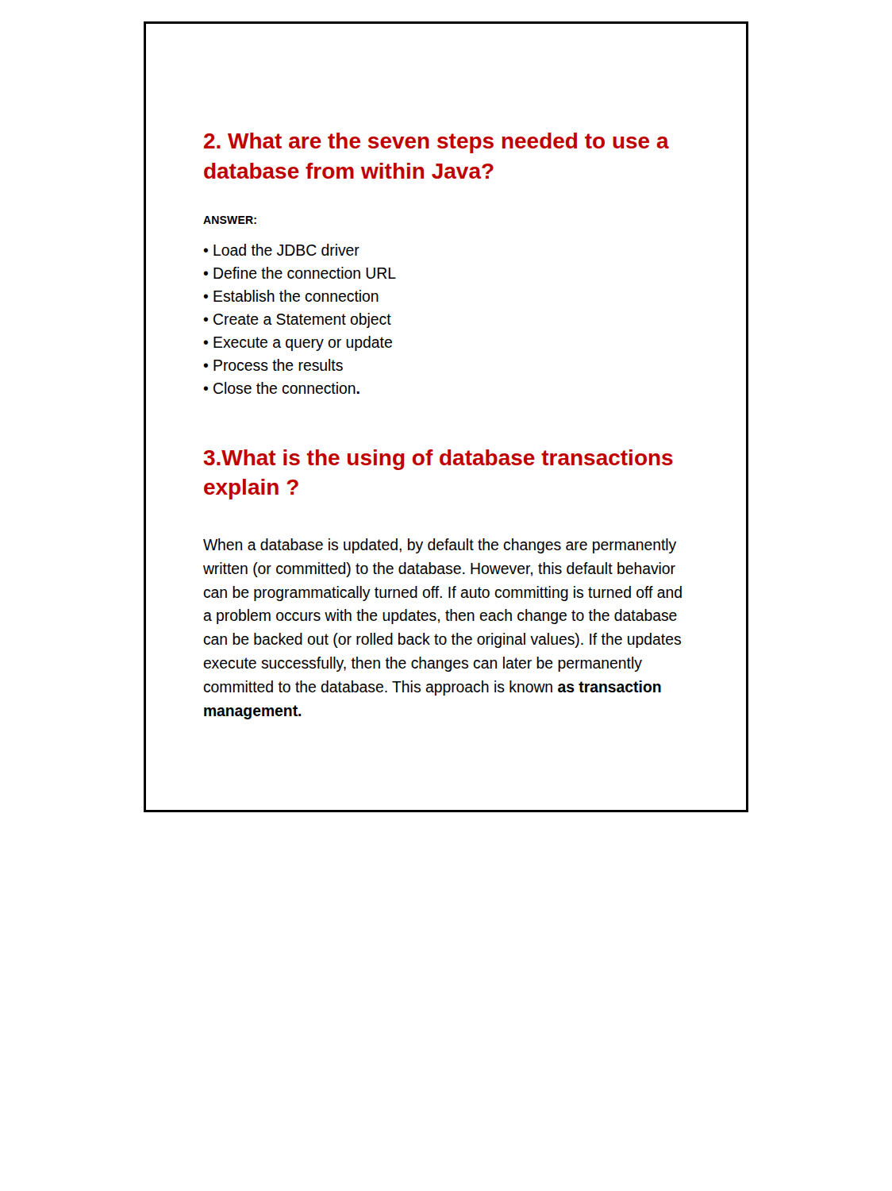2. What are the seven steps needed to use a database from within Java?
ANSWER:
Load the JDBC driver
Define the connection URL
Establish the connection
Create a Statement object
Execute a query or update
Process the results
Close the connection.
3.What is the using of database transactions explain ?
When a database is updated, by default the changes are permanently written (or committed) to the database. However, this default behavior can be programmatically turned off. If auto committing is turned off and a problem occurs with the updates, then each change to the database can be backed out (or rolled back to the original values). If the updates execute successfully, then the changes can later be permanently committed to the database. This approach is known as transaction management.